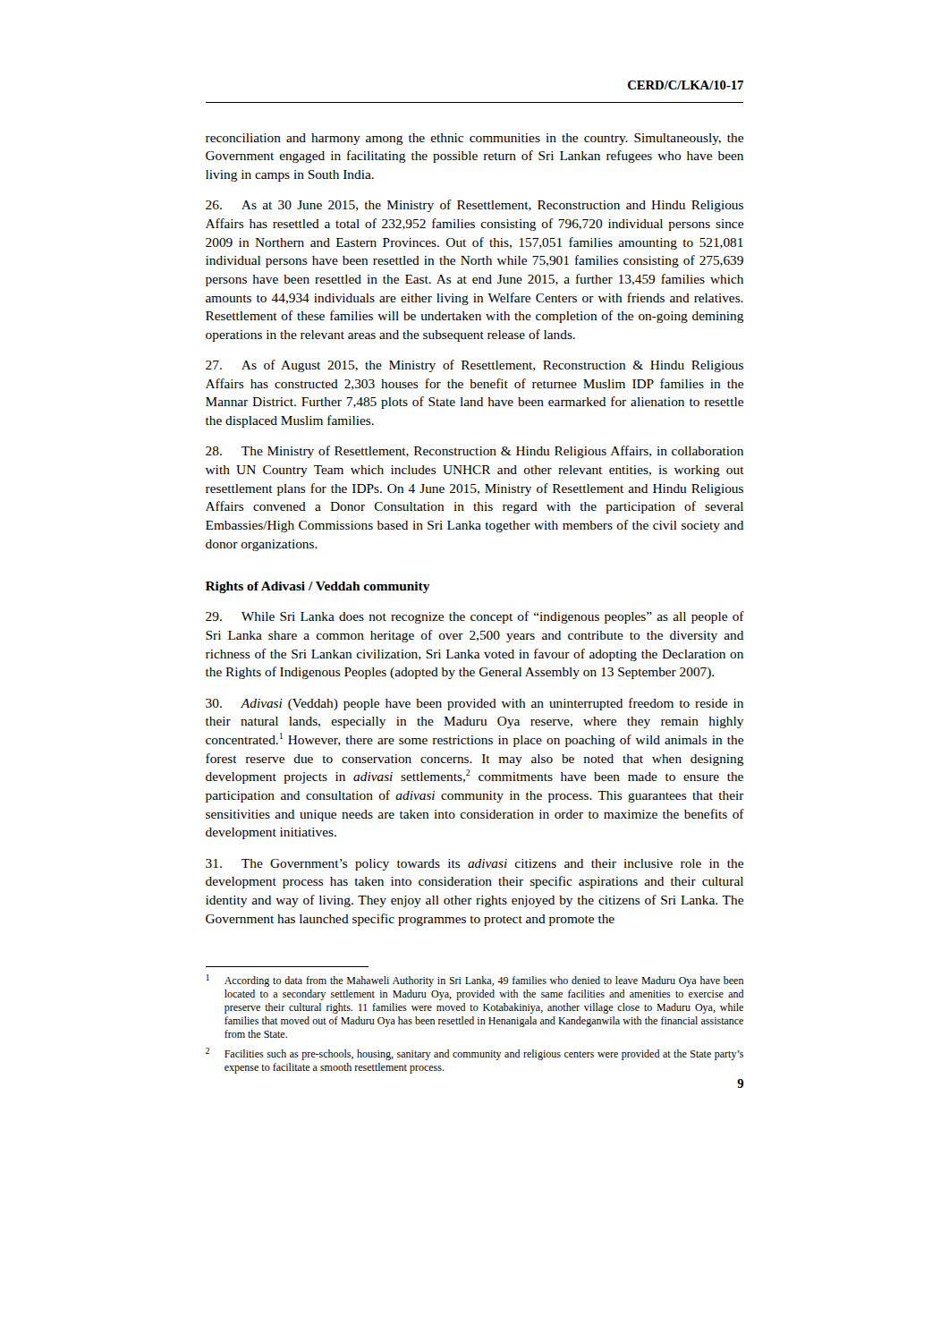CERD/C/LKA/10-17
reconciliation and harmony among the ethnic communities in the country. Simultaneously, the Government engaged in facilitating the possible return of Sri Lankan refugees who have been living in camps in South India.
26. As at 30 June 2015, the Ministry of Resettlement, Reconstruction and Hindu Religious Affairs has resettled a total of 232,952 families consisting of 796,720 individual persons since 2009 in Northern and Eastern Provinces. Out of this, 157,051 families amounting to 521,081 individual persons have been resettled in the North while 75,901 families consisting of 275,639 persons have been resettled in the East. As at end June 2015, a further 13,459 families which amounts to 44,934 individuals are either living in Welfare Centers or with friends and relatives. Resettlement of these families will be undertaken with the completion of the on-going demining operations in the relevant areas and the subsequent release of lands.
27. As of August 2015, the Ministry of Resettlement, Reconstruction & Hindu Religious Affairs has constructed 2,303 houses for the benefit of returnee Muslim IDP families in the Mannar District. Further 7,485 plots of State land have been earmarked for alienation to resettle the displaced Muslim families.
28. The Ministry of Resettlement, Reconstruction & Hindu Religious Affairs, in collaboration with UN Country Team which includes UNHCR and other relevant entities, is working out resettlement plans for the IDPs. On 4 June 2015, Ministry of Resettlement and Hindu Religious Affairs convened a Donor Consultation in this regard with the participation of several Embassies/High Commissions based in Sri Lanka together with members of the civil society and donor organizations.
Rights of Adivasi / Veddah community
29. While Sri Lanka does not recognize the concept of “indigenous peoples” as all people of Sri Lanka share a common heritage of over 2,500 years and contribute to the diversity and richness of the Sri Lankan civilization, Sri Lanka voted in favour of adopting the Declaration on the Rights of Indigenous Peoples (adopted by the General Assembly on 13 September 2007).
30. Adivasi (Veddah) people have been provided with an uninterrupted freedom to reside in their natural lands, especially in the Maduru Oya reserve, where they remain highly concentrated.1 However, there are some restrictions in place on poaching of wild animals in the forest reserve due to conservation concerns. It may also be noted that when designing development projects in adivasi settlements,2 commitments have been made to ensure the participation and consultation of adivasi community in the process. This guarantees that their sensitivities and unique needs are taken into consideration in order to maximize the benefits of development initiatives.
31. The Government’s policy towards its adivasi citizens and their inclusive role in the development process has taken into consideration their specific aspirations and their cultural identity and way of living. They enjoy all other rights enjoyed by the citizens of Sri Lanka. The Government has launched specific programmes to protect and promote the
1
According to data from the Mahaweli Authority in Sri Lanka, 49 families who denied to leave Maduru Oya have been located to a secondary settlement in Maduru Oya, provided with the same facilities and amenities to exercise and preserve their cultural rights. 11 families were moved to Kotabakiniya, another village close to Maduru Oya, while families that moved out of Maduru Oya has been resettled in Henanigala and Kandeganwila with the financial assistance from the State.
2
Facilities such as pre-schools, housing, sanitary and community and religious centers were provided at the State party’s expense to facilitate a smooth resettlement process.
9